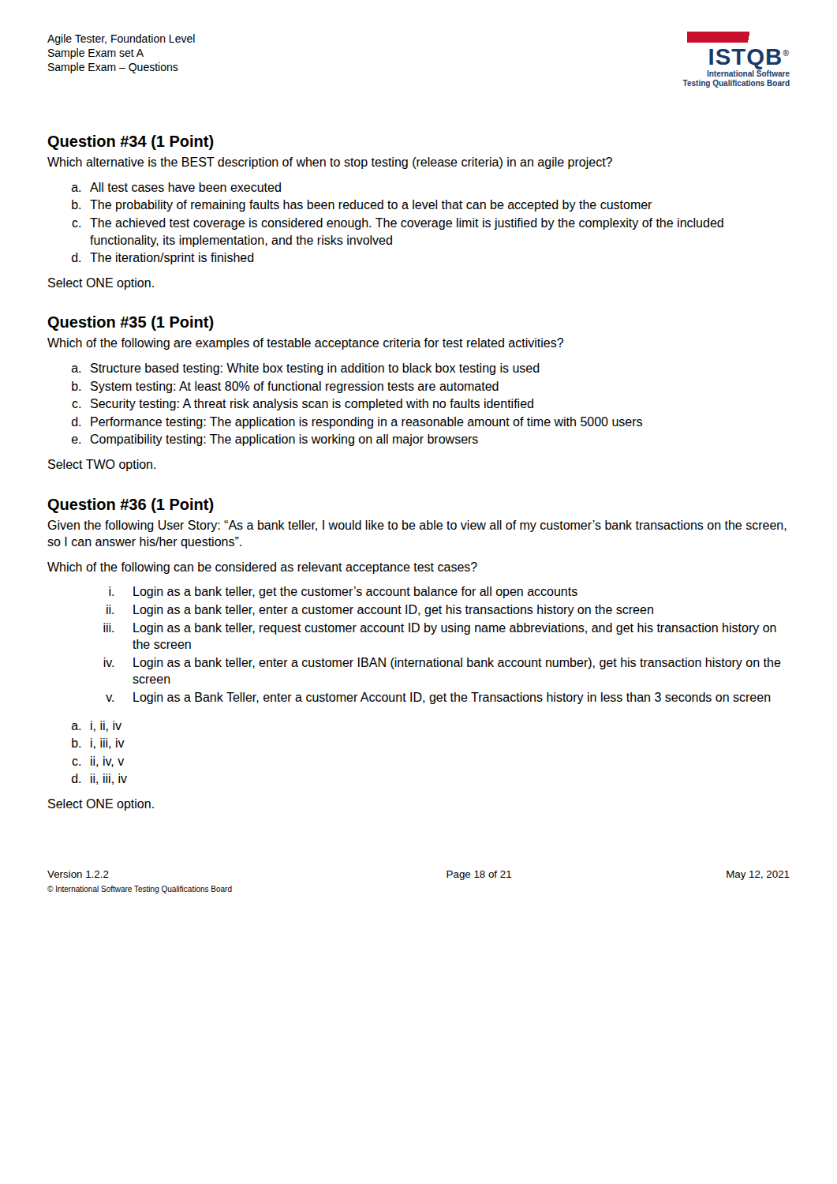Agile Tester, Foundation Level
Sample Exam set A
Sample Exam – Questions
ISTQB®
International Software
Testing Qualifications Board
Question #34 (1 Point)
Which alternative is the BEST description of when to stop testing (release criteria) in an agile project?
All test cases have been executed
The probability of remaining faults has been reduced to a level that can be accepted by the customer
The achieved test coverage is considered enough. The coverage limit is justified by the complexity of the included functionality, its implementation, and the risks involved
The iteration/sprint is finished
Select ONE option.
Question #35 (1 Point)
Which of the following are examples of testable acceptance criteria for test related activities?
Structure based testing: White box testing in addition to black box testing is used
System testing: At least 80% of functional regression tests are automated
Security testing: A threat risk analysis scan is completed with no faults identified
Performance testing: The application is responding in a reasonable amount of time with 5000 users
Compatibility testing: The application is working on all major browsers
Select TWO option.
Question #36 (1 Point)
Given the following User Story: “As a bank teller, I would like to be able to view all of my customer’s bank transactions on the screen, so I can answer his/her questions”.
Which of the following can be considered as relevant acceptance test cases?
Login as a bank teller, get the customer’s account balance for all open accounts
Login as a bank teller, enter a customer account ID, get his transactions history on the screen
Login as a bank teller, request customer account ID by using name abbreviations, and get his transaction history on the screen
Login as a bank teller, enter a customer IBAN (international bank account number), get his transaction history on the screen
Login as a Bank Teller, enter a customer Account ID, get the Transactions history in less than 3 seconds on screen
i, ii, iv
i, iii, iv
ii, iv, v
ii, iii, iv
Select ONE option.
Version 1.2.2
© International Software Testing Qualifications Board
Page 18 of 21
May 12, 2021